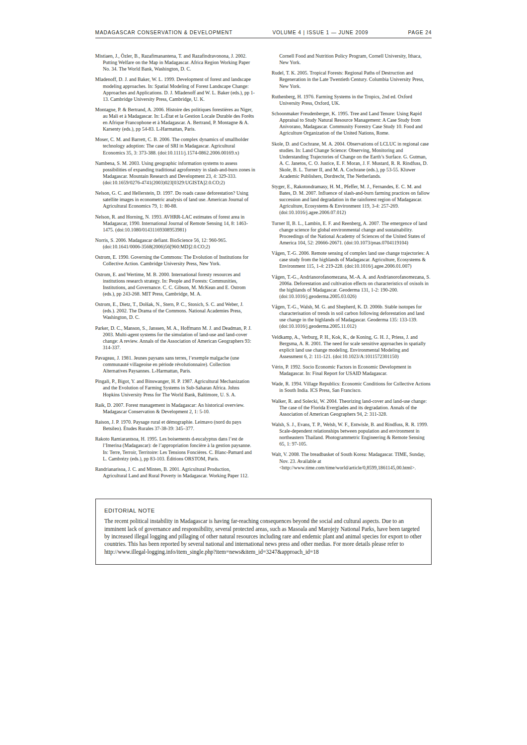Madagascar Conservation & Development
Volume 4 | Issue 1 — June 2009
Page 24
Mistiaen, J., Özler, B., Razafimanantena, T. and Razafindravonona, J. 2002. Putting Welfare on the Map in Madagascar. Africa Region Working Paper No. 34. The World Bank, Washington, D. C.
Mladenoff, D. J. and Baker, W. L. 1999. Development of forest and landscape modeling approaches. In: Spatial Modeling of Forest Landscape Change: Approaches and Applications. D. J. Mladenoff and W. L. Baker (eds.), pp 1-13. Cambridge University Press, Cambridge, U. K.
Montagne, P. & Bertrand, A. 2006. Histoire des politiques forestières au Niger, au Mali et à Madagascar. In: L›État et la Gestion Locale Durable des Forêts en Afrique Francophone et à Madagascar. A. Bertrand, P. Montagne & A. Karsenty (eds.), pp 54-83. L›Harmattan, Paris.
Moser, C. M. and Barrett, C. B. 2006. The complex dynamics of smallholder technology adoption: The case of SRI in Madagascar. Agricultural Economics 35, 3: 373-388. (doi:10.1111/j.1574-0862.2006.00169.x)
Nambena, S. M. 2003. Using geographic information systems to assess possibilities of expanding traditional agroforestry in slash-and-burn zones in Madagascar. Mountain Research and Development 23, 4: 329-333. (doi:10.1659/0276-4741(2003)023[0329:UGISTA]2.0.CO;2)
Nelson, G. C. and Hellerstein, D. 1997. Do roads cause deforestation? Using satellite images in econometric analysis of land use. American Journal of Agricultural Economics 79, 1: 80-88.
Nelson, R. and Horning, N. 1993. AVHRR-LAC estimates of forest area in Madagascar, 1990. International Journal of Remote Sensing 14, 8: 1463-1475. (doi:10.1080/01431169308953981)
Norris, S. 2006. Madagascar defiant. BioScience 56, 12: 960-965. (doi:10.1641/0006-3568(2006)56[960:MD]2.0.CO;2)
Ostrom, E. 1990. Governing the Commons: The Evolution of Institutions for Collective Action. Cambridge University Press, New York.
Ostrom, E. and Wertime, M. B. 2000. International foresty resources and institutions research strategy. In: People and Forests: Communities, Institutions, and Governance. C. C. Gibson, M. McKean and E. Ostrom (eds.), pp 243-268. MIT Press, Cambridge, M. A.
Ostrom, E., Dietz, T., Dolšak, N., Stern, P. C., Stonich, S. C. and Weber, J. (eds.). 2002. The Drama of the Commons. National Academies Press, Washington, D. C.
Parker, D. C., Manson, S., Janssen, M. A., Hoffmann M. J. and Deadman, P. J. 2003. Multi-agent systems for the simulation of land-use and land-cover change: A review. Annals of the Association of American Geographers 93: 314-337.
Pavageau, J. 1981. Jeunes paysans sans terres, l’exemple malgache (une communauté villageoise en période révolutionnaire). Collection Alternatives Paysannes. L›Harmattan, Paris.
Pingali, P., Bigot, Y. and Binswanger, H. P. 1987. Agricultural Mechanization and the Evolution of Farming Systems in Sub-Saharan Africa. Johns Hopkins University Press for The World Bank, Baltimore, U. S. A.
Raik, D. 2007. Forest management in Madagascar: An historical overview. Madagascar Conservation & Development 2, 1: 5-10.
Raison, J. P. 1970. Paysage rural et démographie. Leimavo (nord du pays Betsileo). Études Rurales 37-38-39: 345–377.
Rakoto Ramiarantsoa, H. 1995. Les boisements d›eucalyptus dans l’est de l’Imerina (Madagascar): de l’appropriation foncière à la gestion paysanne. In: Terre, Terroir, Territoire: Les Tensions Foncières. C. Blanc-Pamard and L. Cambrézy (eds.), pp 83-103. Éditions ORSTOM, Paris.
Randrianarisoa, J. C. and Minten, B. 2001. Agricultural Production, Agricultural Land and Rural Poverty in Madagascar. Working Paper 112. Cornell Food and Nutrition Policy Program, Cornell University, Ithaca, New York.
Rudel, T. K. 2005. Tropical Forests: Regional Paths of Destruction and Regeneration in the Late Twentieth Century. Columbia University Press, New York.
Ruthenberg, H. 1976. Farming Systems in the Tropics, 2nd ed. Oxford University Press, Oxford, UK.
Schoonmaker Freudenberger, K. 1995. Tree and Land Tenure: Using Rapid Appraisal to Study Natural Resource Management: A Case Study from Anivorano, Madagascar. Community Forestry Case Study 10. Food and Agriculture Organization of the United Nations, Rome.
Skole, D. and Cochrane, M. A. 2004. Observations of LCLUC in regional case studies. In: Land Change Science: Observing, Monitoring and Understanding Trajectories of Change on the Earth’s Surface. G. Gutman, A. C. Janetos, C. O. Justice, E. F. Moran, J. F. Mustard, R. R. Rindfuss, D. Skole, B. L. Turner II, and M. A. Cochrane (eds.), pp 53-55. Kluwer Academic Publishers, Dordrecht, The Netherlands.
Styger, E., Rakotondramasy, H. M., Pfeffer, M. J., Fernandes, E. C. M. and Bates, D. M. 2007. Influence of slash-and-burn farming practices on fallow succession and land degradation in the rainforest region of Madagascar. Agriculture, Ecosystems & Environment 119, 3-4: 257-269. (doi:10.1016/j.agee.2006.07.012)
Turner II, B. L., Lambin, E. F. and Reenberg, A. 2007. The emergence of land change science for global environmental change and sustainability. Proceedings of the National Academy of Sciences of the United States of America 104, 52: 20666-20671. (doi:10.1073/pnas.0704119104)
Vågen, T.-G. 2006. Remote sensing of complex land use change trajectories: A case study from the highlands of Madagascar. Agriculture, Ecosystems & Environment 115, 1-4: 219-228. (doi:10.1016/j.agee.2006.01.007)
Vågen, T.-G., Andrianorofanomezana, M.-A. A. and Andrianorofanomezana, S. 2006a. Deforestation and cultivation effects on characteristics of oxisols in the highlands of Madagascar. Geoderma 131, 1-2: 190-200. (doi:10.1016/j.geoderma.2005.03.026)
Vågen, T.-G., Walsh, M. G. and Shepherd, K. D. 2006b. Stable isotopes for characterisation of trends in soil carbon following deforestation and land use change in the highlands of Madagascar. Geoderma 135: 133-139. (doi:10.1016/j.geoderma.2005.11.012)
Veldkamp, A., Verburg, P. H., Kok, K., de Koning, G. H. J., Priess, J. and Bergsma, A. R. 2001. The need for scale sensitive approaches in spatially explicit land use change modeling. Environmental Modeling and Assessment 6, 2: 111-121. (doi:10.1023/A:1011572301150)
Vérin, P. 1992. Socio Economic Factors in Economic Development in Madagascar. In: Final Report for USAID Madagascar.
Wade, R. 1994. Village Republics: Economic Conditions for Collective Actions in South India. ICS Press, San Francisco.
Walker, R. and Solecki, W. 2004. Theorizing land-cover and land-use change: The case of the Florida Everglades and its degradation. Annals of the Association of American Geographers 94, 2: 311-328.
Walsh, S. J., Evans, T. P., Welsh, W. F., Entwisle, B. and Rindfuss, R. R. 1999. Scale-dependent relationships between population and environment in northeastern Thailand. Photogrammetric Engineering & Remote Sensing 65, 1: 97-105.
Walt, V. 2008. The breadbasket of South Korea: Madagascar. TIME, Sunday, Nov. 23. Available at <http://www.time.com/time/world/article/0,8599,1861145,00.html>.
Editorial Note
The recent political instability in Madagascar is having far-reaching consequences beyond the social and cultural aspects. Due to an imminent lack of governance and responsibility, several protected areas, such as Masoala and Marojejy National Parks, have been targeted by increased illegal logging and pillaging of other natural resources including rare and endemic plant and animal species for export to other countries. This has been reported by several national and international news press and other medias. For more details please refer to http://www.illegal-logging.info/item_single.php?item=news&item_id=3247&approach_id=18